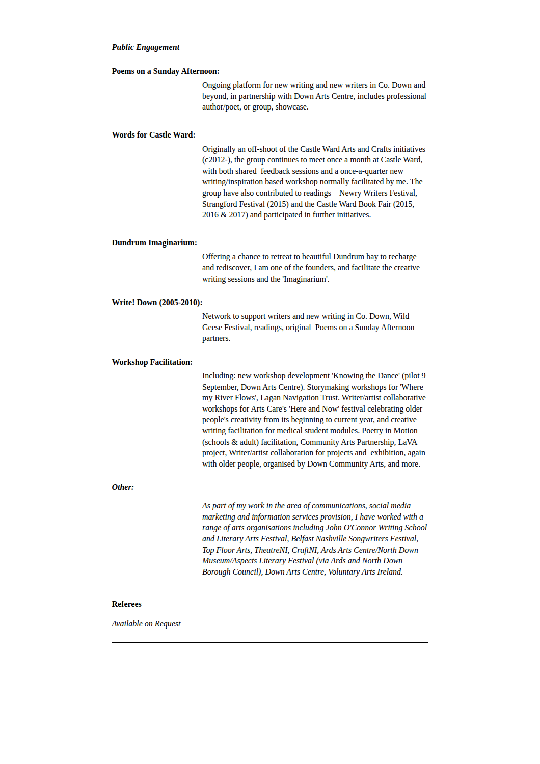Public Engagement
Poems on a Sunday Afternoon:
Ongoing platform for new writing and new writers in Co. Down and beyond, in partnership with Down Arts Centre, includes professional author/poet, or group, showcase.
Words for Castle Ward:
Originally an off-shoot of the Castle Ward Arts and Crafts initiatives (c2012-), the group continues to meet once a month at Castle Ward, with both shared feedback sessions and a once-a-quarter new writing/inspiration based workshop normally facilitated by me. The group have also contributed to readings – Newry Writers Festival, Strangford Festival (2015) and the Castle Ward Book Fair (2015, 2016 & 2017) and participated in further initiatives.
Dundrum Imaginarium:
Offering a chance to retreat to beautiful Dundrum bay to recharge and rediscover, I am one of the founders, and facilitate the creative writing sessions and the 'Imaginarium'.
Write! Down (2005-2010):
Network to support writers and new writing in Co. Down, Wild Geese Festival, readings, original Poems on a Sunday Afternoon partners.
Workshop Facilitation:
Including: new workshop development 'Knowing the Dance' (pilot 9 September, Down Arts Centre). Storymaking workshops for 'Where my River Flows', Lagan Navigation Trust. Writer/artist collaborative workshops for Arts Care's 'Here and Now' festival celebrating older people's creativity from its beginning to current year, and creative writing facilitation for medical student modules. Poetry in Motion (schools & adult) facilitation, Community Arts Partnership, LaVA project, Writer/artist collaboration for projects and exhibition, again with older people, organised by Down Community Arts, and more.
Other:
As part of my work in the area of communications, social media marketing and information services provision, I have worked with a range of arts organisations including John O'Connor Writing School and Literary Arts Festival, Belfast Nashville Songwriters Festival, Top Floor Arts, TheatreNI, CraftNI, Ards Arts Centre/North Down Museum/Aspects Literary Festival (via Ards and North Down Borough Council), Down Arts Centre, Voluntary Arts Ireland.
Referees
Available on Request